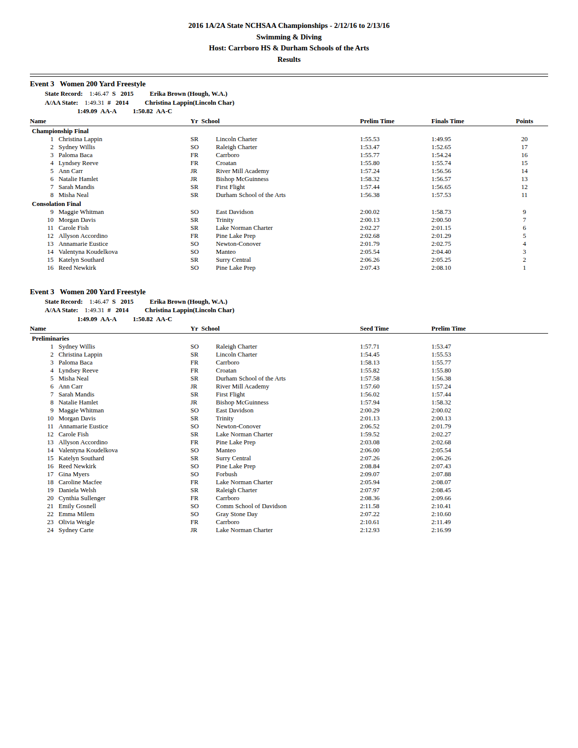2016 1A/2A State NCHSAA Championships - 2/12/16 to 2/13/16
Swimming & Diving
Host: Carrboro HS & Durham Schools of the Arts
Results
Event 3 Women 200 Yard Freestyle
State Record: 1:46.47 S 2015 Erika Brown (Hough, W.A.)
A/AA State: 1:49.31 # 2014 Christina Lappin(Lincoln Char)
1:49.09 AA-A 1:50.82 AA-C
| Name | Yr School | Prelim Time | Finals Time | Points |
| --- | --- | --- | --- | --- |
| Championship Final |
| 1 | Christina Lappin | SR | Lincoln Charter | 1:55.53 | 1:49.95 | 20 |
| 2 | Sydney Willis | SO | Raleigh Charter | 1:53.47 | 1:52.65 | 17 |
| 3 | Paloma Baca | FR | Carrboro | 1:55.77 | 1:54.24 | 16 |
| 4 | Lyndsey Reeve | FR | Croatan | 1:55.80 | 1:55.74 | 15 |
| 5 | Ann Carr | JR | River Mill Academy | 1:57.24 | 1:56.56 | 14 |
| 6 | Natalie Hamlet | JR | Bishop McGuinness | 1:58.32 | 1:56.57 | 13 |
| 7 | Sarah Mandis | SR | First Flight | 1:57.44 | 1:56.65 | 12 |
| 8 | Misha Neal | SR | Durham School of the Arts | 1:56.38 | 1:57.53 | 11 |
| Consolation Final |
| 9 | Maggie Whitman | SO | East Davidson | 2:00.02 | 1:58.73 | 9 |
| 10 | Morgan Davis | SR | Trinity | 2:00.13 | 2:00.50 | 7 |
| 11 | Carole Fish | SR | Lake Norman Charter | 2:02.27 | 2:01.15 | 6 |
| 12 | Allyson Accordino | FR | Pine Lake Prep | 2:02.68 | 2:01.29 | 5 |
| 13 | Annamarie Eustice | SO | Newton-Conover | 2:01.79 | 2:02.75 | 4 |
| 14 | Valentyna Koudelkova | SO | Manteo | 2:05.54 | 2:04.40 | 3 |
| 15 | Katelyn Southard | SR | Surry Central | 2:06.26 | 2:05.25 | 2 |
| 16 | Reed Newkirk | SO | Pine Lake Prep | 2:07.43 | 2:08.10 | 1 |
Event 3 Women 200 Yard Freestyle
State Record: 1:46.47 S 2015 Erika Brown (Hough, W.A.)
A/AA State: 1:49.31 # 2014 Christina Lappin(Lincoln Char)
1:49.09 AA-A 1:50.82 AA-C
| Name | Yr School | Seed Time | Prelim Time | |
| --- | --- | --- | --- | --- |
| Preliminaries |
| 1 | Sydney Willis | SO | Raleigh Charter | 1:57.71 | 1:53.47 | |
| 2 | Christina Lappin | SR | Lincoln Charter | 1:54.45 | 1:55.53 | |
| 3 | Paloma Baca | FR | Carrboro | 1:58.13 | 1:55.77 | |
| 4 | Lyndsey Reeve | FR | Croatan | 1:55.82 | 1:55.80 | |
| 5 | Misha Neal | SR | Durham School of the Arts | 1:57.58 | 1:56.38 | |
| 6 | Ann Carr | JR | River Mill Academy | 1:57.60 | 1:57.24 | |
| 7 | Sarah Mandis | SR | First Flight | 1:56.02 | 1:57.44 | |
| 8 | Natalie Hamlet | JR | Bishop McGuinness | 1:57.94 | 1:58.32 | |
| 9 | Maggie Whitman | SO | East Davidson | 2:00.29 | 2:00.02 | |
| 10 | Morgan Davis | SR | Trinity | 2:01.13 | 2:00.13 | |
| 11 | Annamarie Eustice | SO | Newton-Conover | 2:06.52 | 2:01.79 | |
| 12 | Carole Fish | SR | Lake Norman Charter | 1:59.52 | 2:02.27 | |
| 13 | Allyson Accordino | FR | Pine Lake Prep | 2:03.08 | 2:02.68 | |
| 14 | Valentyna Koudelkova | SO | Manteo | 2:06.00 | 2:05.54 | |
| 15 | Katelyn Southard | SR | Surry Central | 2:07.26 | 2:06.26 | |
| 16 | Reed Newkirk | SO | Pine Lake Prep | 2:08.84 | 2:07.43 | |
| 17 | Gina Myers | SO | Forbush | 2:09.07 | 2:07.88 | |
| 18 | Caroline Macfee | FR | Lake Norman Charter | 2:05.94 | 2:08.07 | |
| 19 | Daniela Welsh | SR | Raleigh Charter | 2:07.97 | 2:08.45 | |
| 20 | Cynthia Sullenger | FR | Carrboro | 2:08.36 | 2:09.66 | |
| 21 | Emily Gosnell | SO | Comm School of Davidson | 2:11.58 | 2:10.41 | |
| 22 | Emma Milem | SO | Gray Stone Day | 2:07.22 | 2:10.60 | |
| 23 | Olivia Weigle | FR | Carrboro | 2:10.61 | 2:11.49 | |
| 24 | Sydney Carte | JR | Lake Norman Charter | 2:12.93 | 2:16.99 | |